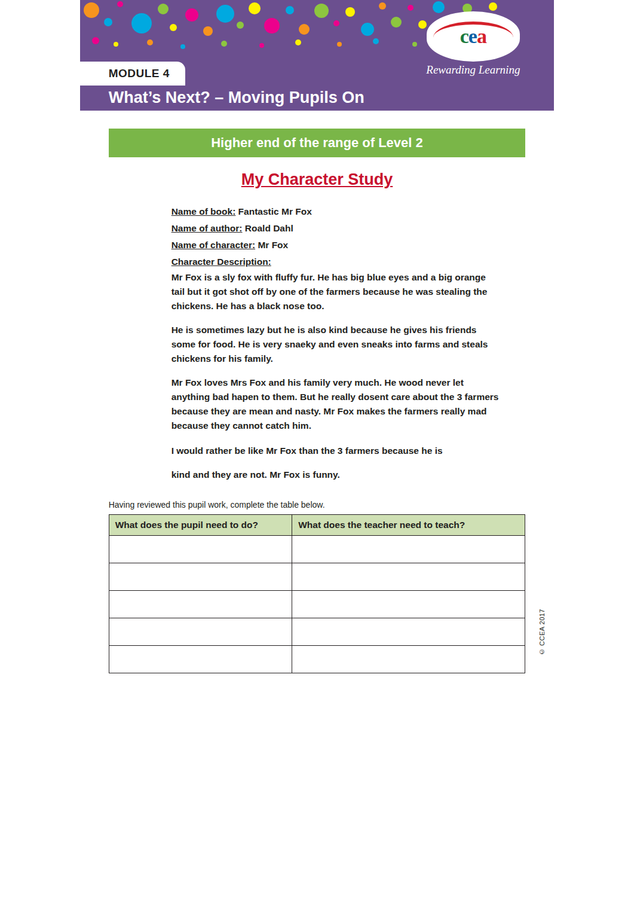cea Rewarding Learning
MODULE 4
What’s Next? – Moving Pupils On
Higher end of the range of Level 2
My Character Study
Name of book: Fantastic Mr Fox
Name of author: Roald Dahl
Name of character: Mr Fox
Character Description:
Mr Fox is a sly fox with fluffy fur. He has big blue eyes and a big orange tail but it got shot off by one of the farmers because he was stealing the chickens. He has a black nose too.
He is sometimes lazy but he is also kind because he gives his friends some for food. He is very snaeky and even sneaks into farms and steals chickens for his family.
Mr Fox loves Mrs Fox and his family very much. He wood never let anything bad hapen to them. But he really dosent care about the 3 farmers because they are mean and nasty. Mr Fox makes the farmers really mad because they cannot catch him.
I would rather be like Mr Fox than the 3 farmers because he is
kind and they are not. Mr Fox is funny.
Having reviewed this pupil work, complete the table below.
| What does the pupil need to do? | What does the teacher need to teach? |
| --- | --- |
© CCEA 2017